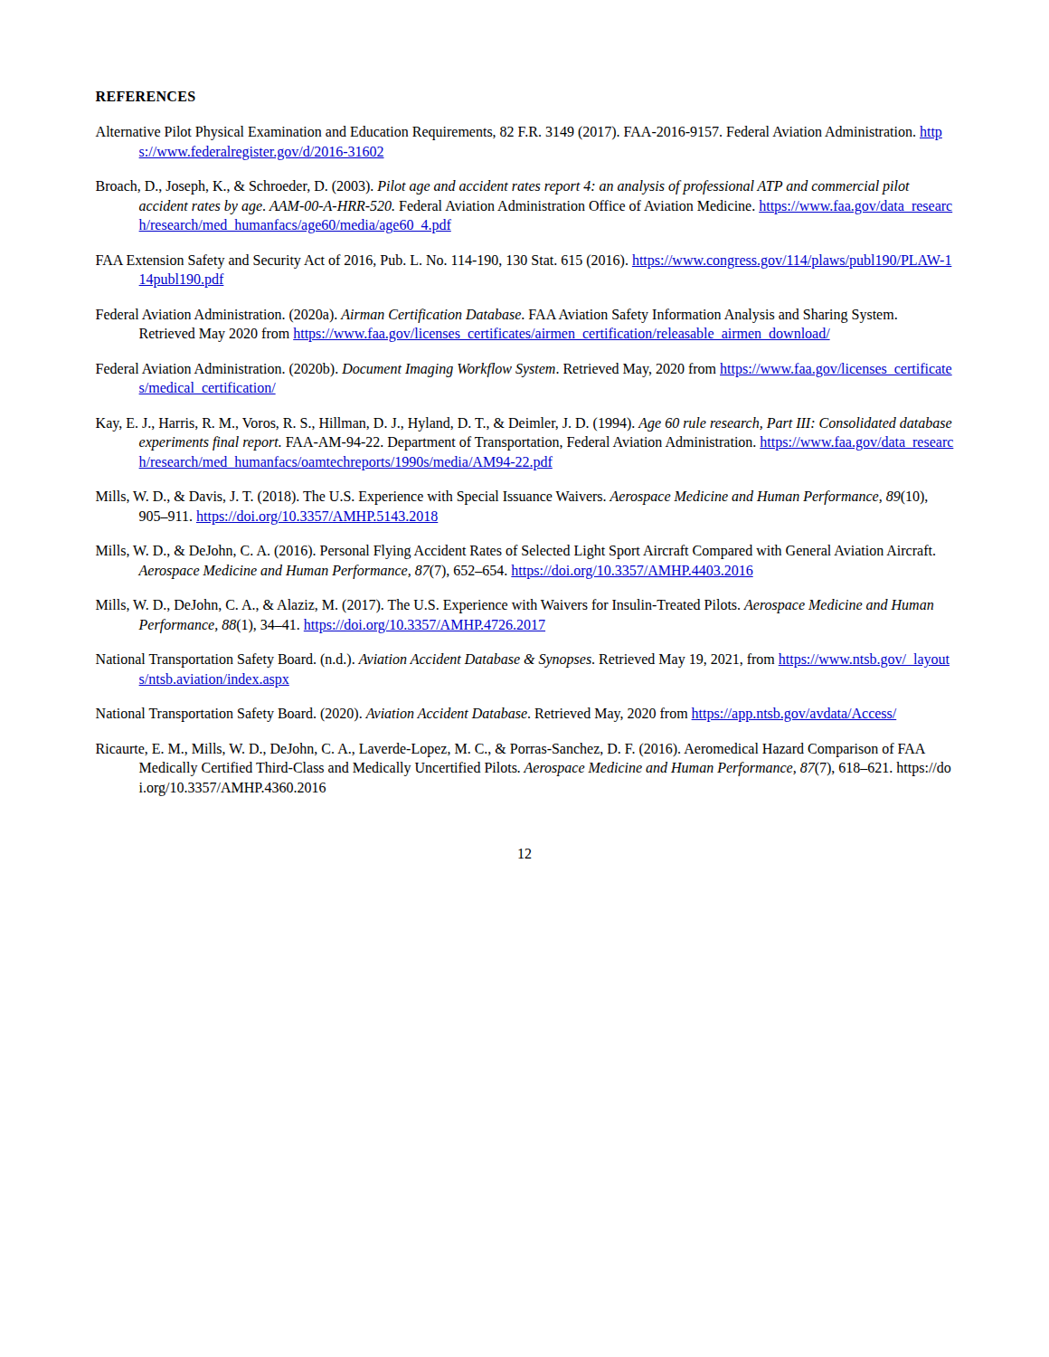REFERENCES
Alternative Pilot Physical Examination and Education Requirements, 82 F.R. 3149 (2017). FAA-2016-9157. Federal Aviation Administration. https://www.federalregister.gov/d/2016-31602
Broach, D., Joseph, K., & Schroeder, D. (2003). Pilot age and accident rates report 4: an analysis of professional ATP and commercial pilot accident rates by age. AAM-00-A-HRR-520. Federal Aviation Administration Office of Aviation Medicine. https://www.faa.gov/data_research/research/med_humanfacs/age60/media/age60_4.pdf
FAA Extension Safety and Security Act of 2016, Pub. L. No. 114-190, 130 Stat. 615 (2016). https://www.congress.gov/114/plaws/publ190/PLAW-114publ190.pdf
Federal Aviation Administration. (2020a). Airman Certification Database. FAA Aviation Safety Information Analysis and Sharing System. Retrieved May 2020 from https://www.faa.gov/licenses_certificates/airmen_certification/releasable_airmen_download/
Federal Aviation Administration. (2020b). Document Imaging Workflow System. Retrieved May, 2020 from https://www.faa.gov/licenses_certificates/medical_certification/
Kay, E. J., Harris, R. M., Voros, R. S., Hillman, D. J., Hyland, D. T., & Deimler, J. D. (1994). Age 60 rule research, Part III: Consolidated database experiments final report. FAA-AM-94-22. Department of Transportation, Federal Aviation Administration. https://www.faa.gov/data_research/research/med_humanfacs/oamtechreports/1990s/media/AM94-22.pdf
Mills, W. D., & Davis, J. T. (2018). The U.S. Experience with Special Issuance Waivers. Aerospace Medicine and Human Performance, 89(10), 905–911. https://doi.org/10.3357/AMHP.5143.2018
Mills, W. D., & DeJohn, C. A. (2016). Personal Flying Accident Rates of Selected Light Sport Aircraft Compared with General Aviation Aircraft. Aerospace Medicine and Human Performance, 87(7), 652–654. https://doi.org/10.3357/AMHP.4403.2016
Mills, W. D., DeJohn, C. A., & Alaziz, M. (2017). The U.S. Experience with Waivers for Insulin-Treated Pilots. Aerospace Medicine and Human Performance, 88(1), 34–41. https://doi.org/10.3357/AMHP.4726.2017
National Transportation Safety Board. (n.d.). Aviation Accident Database & Synopses. Retrieved May 19, 2021, from https://www.ntsb.gov/_layouts/ntsb.aviation/index.aspx
National Transportation Safety Board. (2020). Aviation Accident Database. Retrieved May, 2020 from https://app.ntsb.gov/avdata/Access/
Ricaurte, E. M., Mills, W. D., DeJohn, C. A., Laverde-Lopez, M. C., & Porras-Sanchez, D. F. (2016). Aeromedical Hazard Comparison of FAA Medically Certified Third-Class and Medically Uncertified Pilots. Aerospace Medicine and Human Performance, 87(7), 618–621. https://doi.org/10.3357/AMHP.4360.2016
12